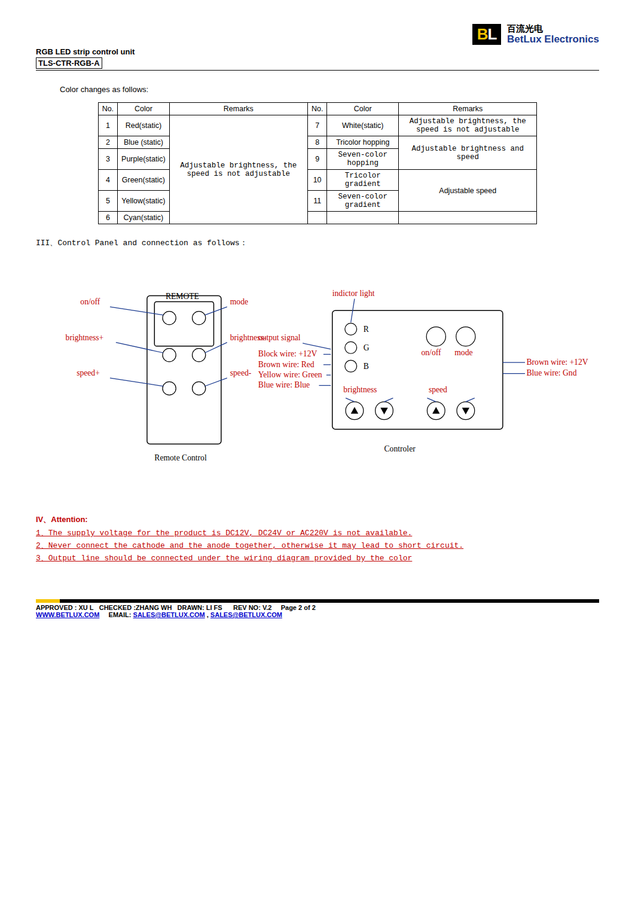BL 百流光电
BetLux Electronics
RGB LED strip control unit
TLS-CTR-RGB-A
Color changes as follows:
| No. | Color | Remarks | No. | Color | Remarks |
| --- | --- | --- | --- | --- | --- |
| 1 | Red(static) | Adjustable brightness, the speed is not adjustable | 7 | White(static) | Adjustable brightness, the speed is not adjustable |
| 2 | Blue (static) | 8 | Tricolor hopping | Adjustable brightness and speed |
| 3 | Purple(static) | 9 | Seven-color hopping |
| 4 | Green(static) | 10 | Tricolor gradient | Adjustable speed |
| 5 | Yellow(static) | 11 | Seven-color gradient |
| 6 | Cyan(static) | | | |
III、Control Panel and connection as follows：
REMOTE on/off mode brightness+ brightness- speed+ speed- Remote Control R G B indictor light on/off mode brightness speed Controler output signal Block wire: +12V Brown wire: Red Yellow wire: Green Blue wire: Blue Brown wire: +12V Blue wire: Gnd
IV、Attention:
1、The supply voltage for the product is DC12V, DC24V or AC220V is not available.
2、Never connect the cathode and the anode together, otherwise it may lead to short circuit.
3、Output line should be connected under the wiring diagram provided by the color
APPROVED : XU L CHECKED :ZHANG WH DRAWN: LI FS REV NO: V.2 Page 2 of 2
WWW.BETLUX.COM EMAIL: SALES@BETLUX.COM , SALES@BETLUX.COM